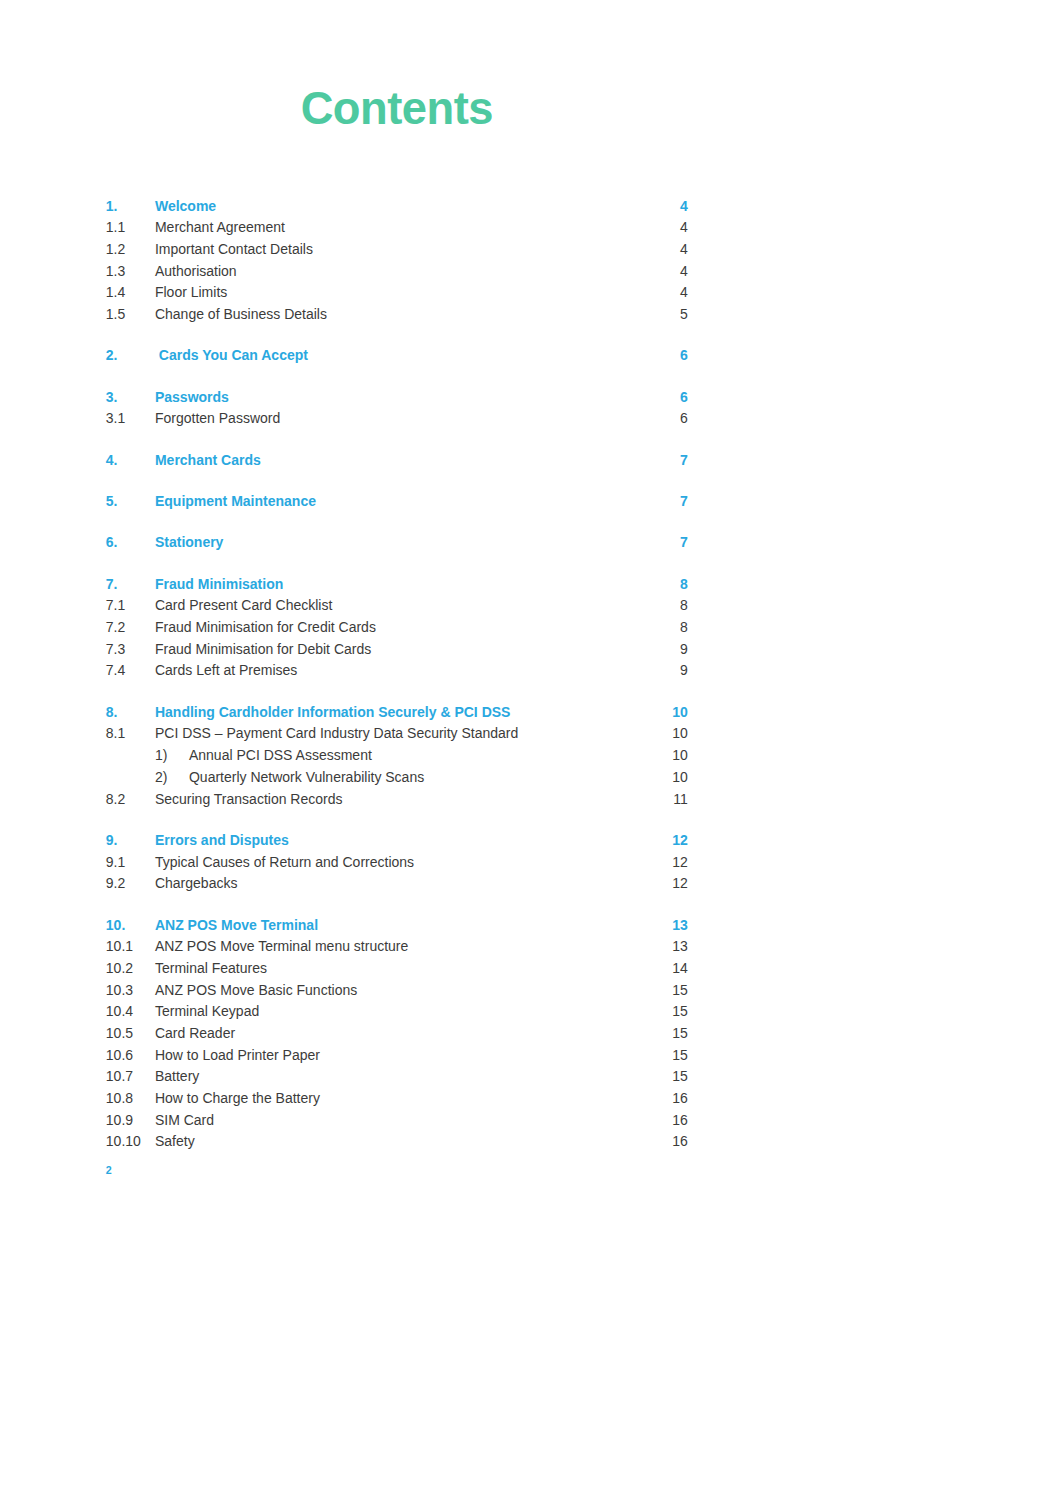Contents
| 1. | Welcome | 4 |
| 1.1 | Merchant Agreement | 4 |
| 1.2 | Important Contact Details | 4 |
| 1.3 | Authorisation | 4 |
| 1.4 | Floor Limits | 4 |
| 1.5 | Change of Business Details | 5 |
| 2. | Cards You Can Accept | 6 |
| 3. | Passwords | 6 |
| 3.1 | Forgotten Password | 6 |
| 4. | Merchant Cards | 7 |
| 5. | Equipment Maintenance | 7 |
| 6. | Stationery | 7 |
| 7. | Fraud Minimisation | 8 |
| 7.1 | Card Present Card Checklist | 8 |
| 7.2 | Fraud Minimisation for Credit Cards | 8 |
| 7.3 | Fraud Minimisation for Debit Cards | 9 |
| 7.4 | Cards Left at Premises | 9 |
| 8. | Handling Cardholder Information Securely & PCI DSS | 10 |
| 8.1 | PCI DSS – Payment Card Industry Data Security Standard | 10 |
| | 1) Annual PCI DSS Assessment | 10 |
| | 2) Quarterly Network Vulnerability Scans | 10 |
| 8.2 | Securing Transaction Records | 11 |
| 9. | Errors and Disputes | 12 |
| 9.1 | Typical Causes of Return and Corrections | 12 |
| 9.2 | Chargebacks | 12 |
| 10. | ANZ POS Move Terminal | 13 |
| 10.1 | ANZ POS Move Terminal menu structure | 13 |
| 10.2 | Terminal Features | 14 |
| 10.3 | ANZ POS Move Basic Functions | 15 |
| 10.4 | Terminal Keypad | 15 |
| 10.5 | Card Reader | 15 |
| 10.6 | How to Load Printer Paper | 15 |
| 10.7 | Battery | 15 |
| 10.8 | How to Charge the Battery | 16 |
| 10.9 | SIM Card | 16 |
| 10.10 | Safety | 16 |
2